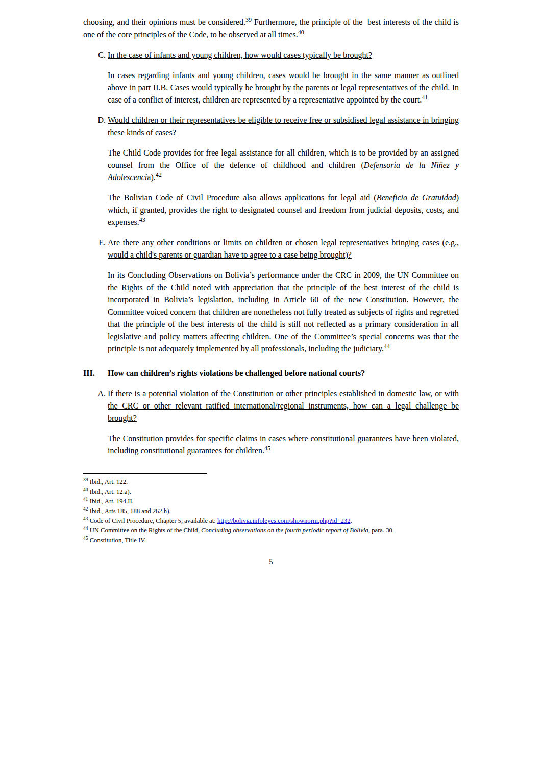choosing, and their opinions must be considered.39 Furthermore, the principle of the best interests of the child is one of the core principles of the Code, to be observed at all times.40
In the case of infants and young children, how would cases typically be brought?
In cases regarding infants and young children, cases would be brought in the same manner as outlined above in part II.B. Cases would typically be brought by the parents or legal representatives of the child. In case of a conflict of interest, children are represented by a representative appointed by the court.41
Would children or their representatives be eligible to receive free or subsidised legal assistance in bringing these kinds of cases?
The Child Code provides for free legal assistance for all children, which is to be provided by an assigned counsel from the Office of the defence of childhood and children (Defensoría de la Niñez y Adolescencia).42
The Bolivian Code of Civil Procedure also allows applications for legal aid (Beneficio de Gratuidad) which, if granted, provides the right to designated counsel and freedom from judicial deposits, costs, and expenses.43
Are there any other conditions or limits on children or chosen legal representatives bringing cases (e.g., would a child's parents or guardian have to agree to a case being brought)?
In its Concluding Observations on Bolivia’s performance under the CRC in 2009, the UN Committee on the Rights of the Child noted with appreciation that the principle of the best interest of the child is incorporated in Bolivia’s legislation, including in Article 60 of the new Constitution. However, the Committee voiced concern that children are nonetheless not fully treated as subjects of rights and regretted that the principle of the best interests of the child is still not reflected as a primary consideration in all legislative and policy matters affecting children. One of the Committee’s special concerns was that the principle is not adequately implemented by all professionals, including the judiciary.44
III. How can children’s rights violations be challenged before national courts?
If there is a potential violation of the Constitution or other principles established in domestic law, or with the CRC or other relevant ratified international/regional instruments, how can a legal challenge be brought?
The Constitution provides for specific claims in cases where constitutional guarantees have been violated, including constitutional guarantees for children.45
39 Ibid., Art. 122.
40 Ibid., Art. 12.a).
41 Ibid., Art. 194.II.
42 Ibid., Arts 185, 188 and 262.h).
43 Code of Civil Procedure, Chapter 5, available at: http://bolivia.infoleyes.com/shownorm.php?id=232.
44 UN Committee on the Rights of the Child, Concluding observations on the fourth periodic report of Bolivia, para. 30.
45 Constitution, Title IV.
5